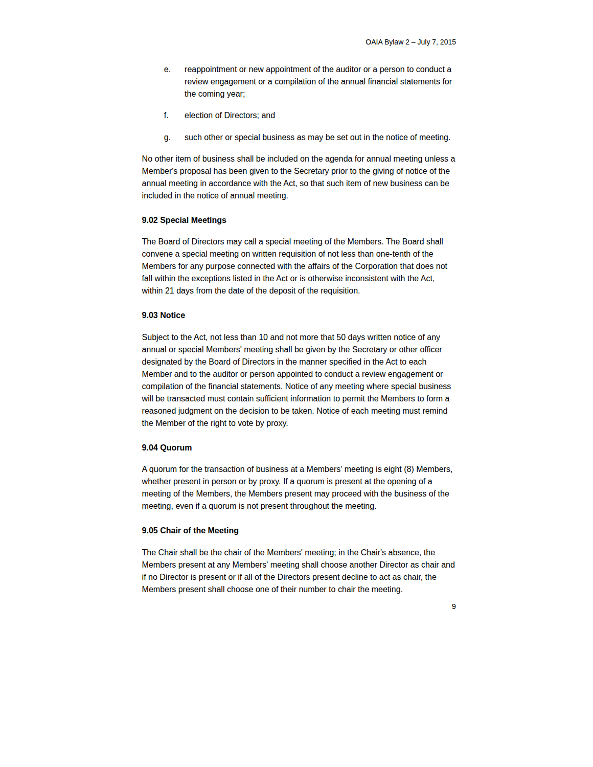OAIA Bylaw 2 – July 7, 2015
e. reappointment or new appointment of the auditor or a person to conduct a review engagement or a compilation of the annual financial statements for the coming year;
f. election of Directors; and
g. such other or special business as may be set out in the notice of meeting.
No other item of business shall be included on the agenda for annual meeting unless a Member's proposal has been given to the Secretary prior to the giving of notice of the annual meeting in accordance with the Act, so that such item of new business can be included in the notice of annual meeting.
9.02 Special Meetings
The Board of Directors may call a special meeting of the Members. The Board shall convene a special meeting on written requisition of not less than one-tenth of the Members for any purpose connected with the affairs of the Corporation that does not fall within the exceptions listed in the Act or is otherwise inconsistent with the Act, within 21 days from the date of the deposit of the requisition.
9.03 Notice
Subject to the Act, not less than 10 and not more that 50 days written notice of any annual or special Members' meeting shall be given by the Secretary or other officer designated by the Board of Directors in the manner specified in the Act to each Member and to the auditor or person appointed to conduct a review engagement or compilation of the financial statements. Notice of any meeting where special business will be transacted must contain sufficient information to permit the Members to form a reasoned judgment on the decision to be taken. Notice of each meeting must remind the Member of the right to vote by proxy.
9.04 Quorum
A quorum for the transaction of business at a Members' meeting is eight (8) Members, whether present in person or by proxy. If a quorum is present at the opening of a meeting of the Members, the Members present may proceed with the business of the meeting, even if a quorum is not present throughout the meeting.
9.05 Chair of the Meeting
The Chair shall be the chair of the Members' meeting; in the Chair's absence, the Members present at any Members' meeting shall choose another Director as chair and if no Director is present or if all of the Directors present decline to act as chair, the Members present shall choose one of their number to chair the meeting.
9